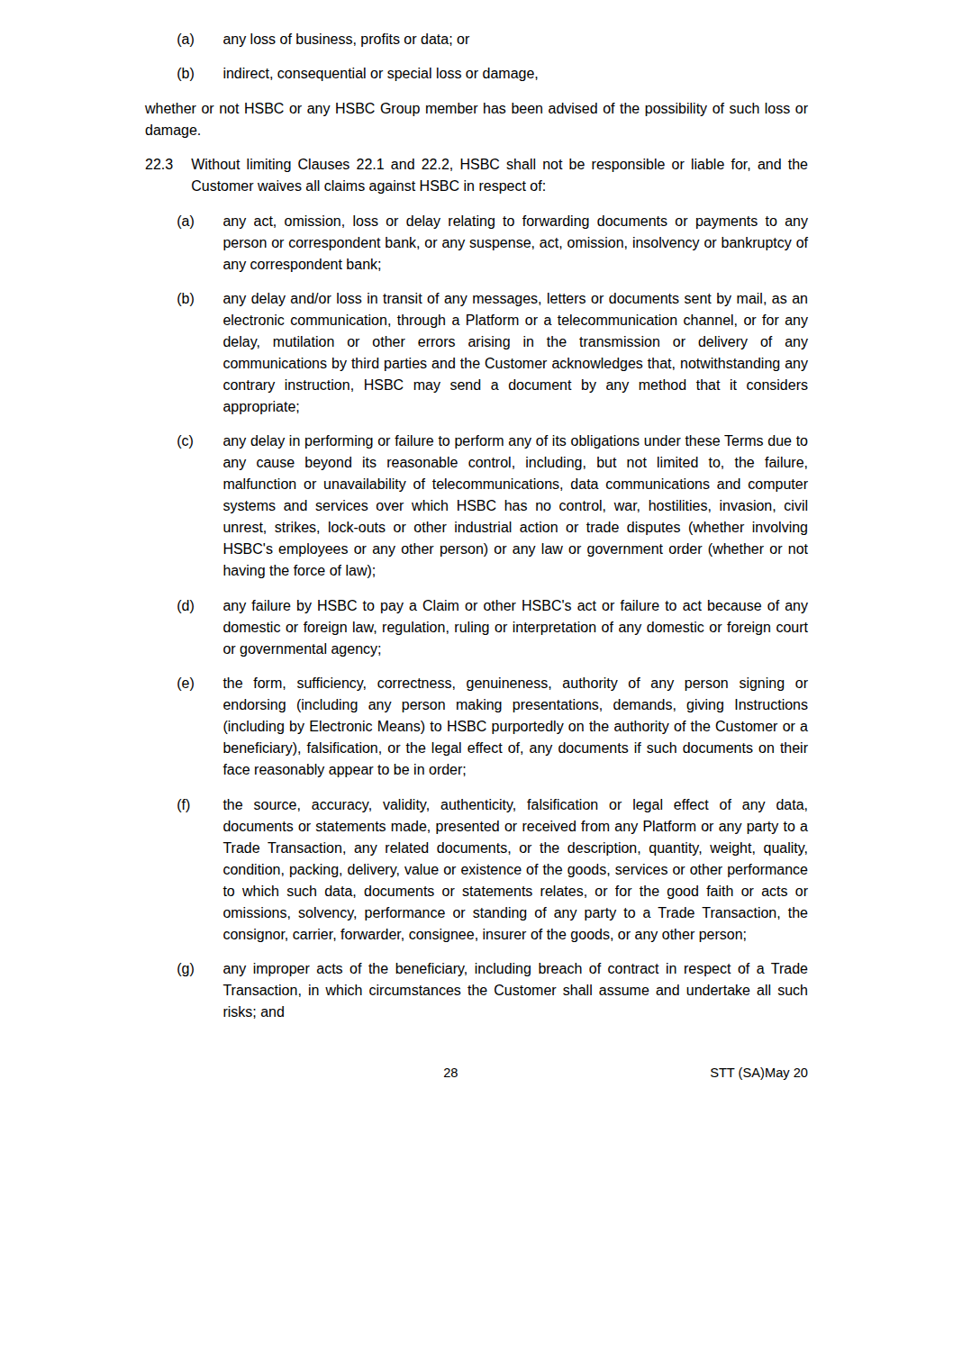(a)
any loss of business, profits or data; or
(b)
indirect, consequential or special loss or damage,
whether or not HSBC or any HSBC Group member has been advised of the possibility of such loss or damage.
22.3
Without limiting Clauses 22.1 and 22.2, HSBC shall not be responsible or liable for, and the Customer waives all claims against HSBC in respect of:
(a)
any act, omission, loss or delay relating to forwarding documents or payments to any person or correspondent bank, or any suspense, act, omission, insolvency or bankruptcy of any correspondent bank;
(b)
any delay and/or loss in transit of any messages, letters or documents sent by mail, as an electronic communication, through a Platform or a telecommunication channel, or for any delay, mutilation or other errors arising in the transmission or delivery of any communications by third parties and the Customer acknowledges that, notwithstanding any contrary instruction, HSBC may send a document by any method that it considers appropriate;
(c)
any delay in performing or failure to perform any of its obligations under these Terms due to any cause beyond its reasonable control, including, but not limited to, the failure, malfunction or unavailability of telecommunications, data communications and computer systems and services over which HSBC has no control, war, hostilities, invasion, civil unrest, strikes, lock-outs or other industrial action or trade disputes (whether involving HSBC's employees or any other person) or any law or government order (whether or not having the force of law);
(d)
any failure by HSBC to pay a Claim or other HSBC's act or failure to act because of any domestic or foreign law, regulation, ruling or interpretation of any domestic or foreign court or governmental agency;
(e)
the form, sufficiency, correctness, genuineness, authority of any person signing or endorsing (including any person making presentations, demands, giving Instructions (including by Electronic Means) to HSBC purportedly on the authority of the Customer or a beneficiary), falsification, or the legal effect of, any documents if such documents on their face reasonably appear to be in order;
(f)
the source, accuracy, validity, authenticity, falsification or legal effect of any data, documents or statements made, presented or received from any Platform or any party to a Trade Transaction, any related documents, or the description, quantity, weight, quality, condition, packing, delivery, value or existence of the goods, services or other performance to which such data, documents or statements relates, or for the good faith or acts or omissions, solvency, performance or standing of any party to a Trade Transaction, the consignor, carrier, forwarder, consignee, insurer of the goods, or any other person;
(g)
any improper acts of the beneficiary, including breach of contract in respect of a Trade Transaction, in which circumstances the Customer shall assume and undertake all such risks; and
28
STT (SA)May 20